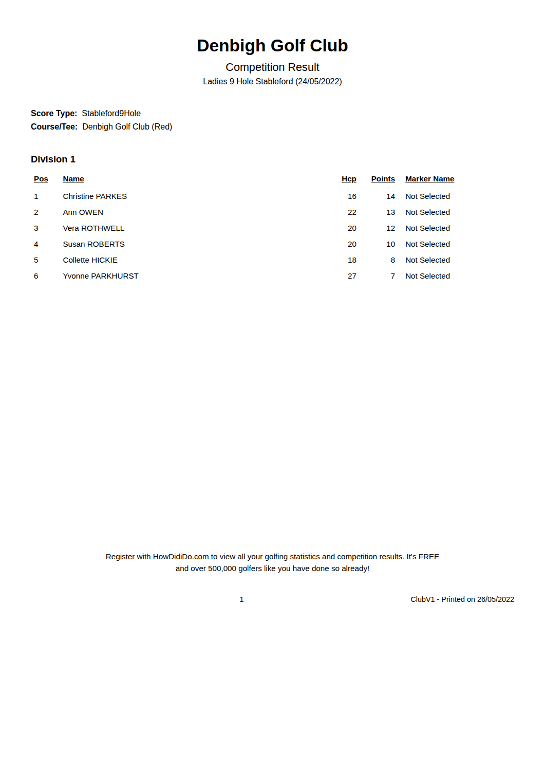Denbigh Golf Club
Competition Result
Ladies 9 Hole Stableford (24/05/2022)
Score Type: Stableford9Hole
Course/Tee: Denbigh Golf Club (Red)
Division 1
| Pos | Name | Hcp | Points | Marker Name |
| --- | --- | --- | --- | --- |
| 1 | Christine PARKES | 16 | 14 | Not Selected |
| 2 | Ann OWEN | 22 | 13 | Not Selected |
| 3 | Vera ROTHWELL | 20 | 12 | Not Selected |
| 4 | Susan ROBERTS | 20 | 10 | Not Selected |
| 5 | Collette HICKIE | 18 | 8 | Not Selected |
| 6 | Yvonne PARKHURST | 27 | 7 | Not Selected |
Register with HowDidiDo.com to view all your golfing statistics and competition results. It's FREE
and over 500,000 golfers like you have done so already!
1 ClubV1 - Printed on 26/05/2022